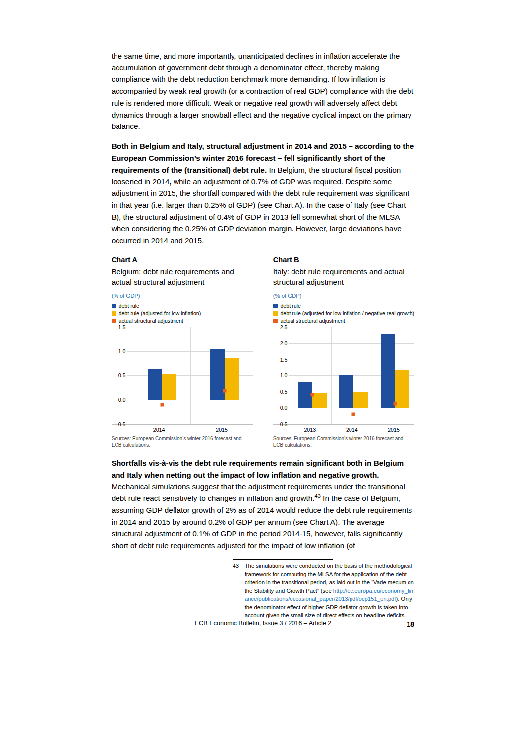the same time, and more importantly, unanticipated declines in inflation accelerate the accumulation of government debt through a denominator effect, thereby making compliance with the debt reduction benchmark more demanding. If low inflation is accompanied by weak real growth (or a contraction of real GDP) compliance with the debt rule is rendered more difficult. Weak or negative real growth will adversely affect debt dynamics through a larger snowball effect and the negative cyclical impact on the primary balance.
Both in Belgium and Italy, structural adjustment in 2014 and 2015 – according to the European Commission’s winter 2016 forecast – fell significantly short of the requirements of the (transitional) debt rule. In Belgium, the structural fiscal position loosened in 2014, while an adjustment of 0.7% of GDP was required. Despite some adjustment in 2015, the shortfall compared with the debt rule requirement was significant in that year (i.e. larger than 0.25% of GDP) (see Chart A). In the case of Italy (see Chart B), the structural adjustment of 0.4% of GDP in 2013 fell somewhat short of the MLSA when considering the 0.25% of GDP deviation margin. However, large deviations have occurred in 2014 and 2015.
Chart A
Belgium: debt rule requirements and actual structural adjustment
(% of GDP)
debt rule
debt rule (adjusted for low inflation)
actual structural adjustment
1.5 1.0 0.5 0.0 -0.5
2014 2015
Sources: European Commission’s winter 2016 forecast and ECB calculations.
Chart B
Italy: debt rule requirements and actual structural adjustment
(% of GDP)
debt rule
debt rule (adjusted for low inflation / negative real growth)
actual structural adjustment
2.5 2.0 1.5 1.0 0.5 0.0 -0.5
2013 2014 2015
Sources: European Commission’s winter 2016 forecast and ECB calculations.
Shortfalls vis-à-vis the debt rule requirements remain significant both in Belgium and Italy when netting out the impact of low inflation and negative growth. Mechanical simulations suggest that the adjustment requirements under the transitional debt rule react sensitively to changes in inflation and growth.43 In the case of Belgium, assuming GDP deflator growth of 2% as of 2014 would reduce the debt rule requirements in 2014 and 2015 by around 0.2% of GDP per annum (see Chart A). The average structural adjustment of 0.1% of GDP in the period 2014-15, however, falls significantly short of debt rule requirements adjusted for the impact of low inflation (of
43
The simulations were conducted on the basis of the methodological framework for computing the MLSA for the application of the debt criterion in the transitional period, as laid out in the “Vade mecum on the Stability and Growth Pact” (see http://ec.europa.eu/economy_finance/publications/occasional_paper/2013/pdf/ocp151_en.pdf). Only the denominator effect of higher GDP deflator growth is taken into account given the small size of direct effects on headline deficits.
ECB Economic Bulletin, Issue 3 / 2016 – Article 2
18